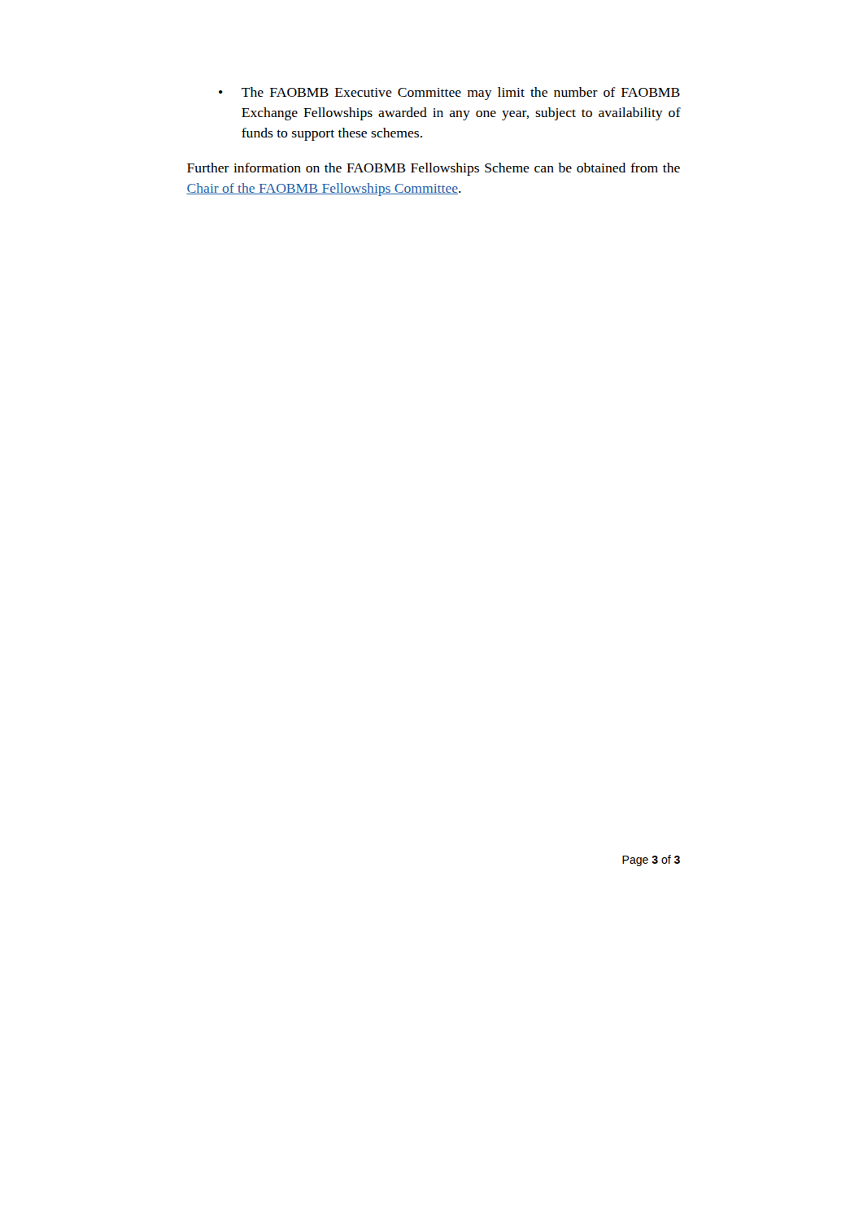The FAOBMB Executive Committee may limit the number of FAOBMB Exchange Fellowships awarded in any one year, subject to availability of funds to support these schemes.
Further information on the FAOBMB Fellowships Scheme can be obtained from the Chair of the FAOBMB Fellowships Committee.
Page 3 of 3